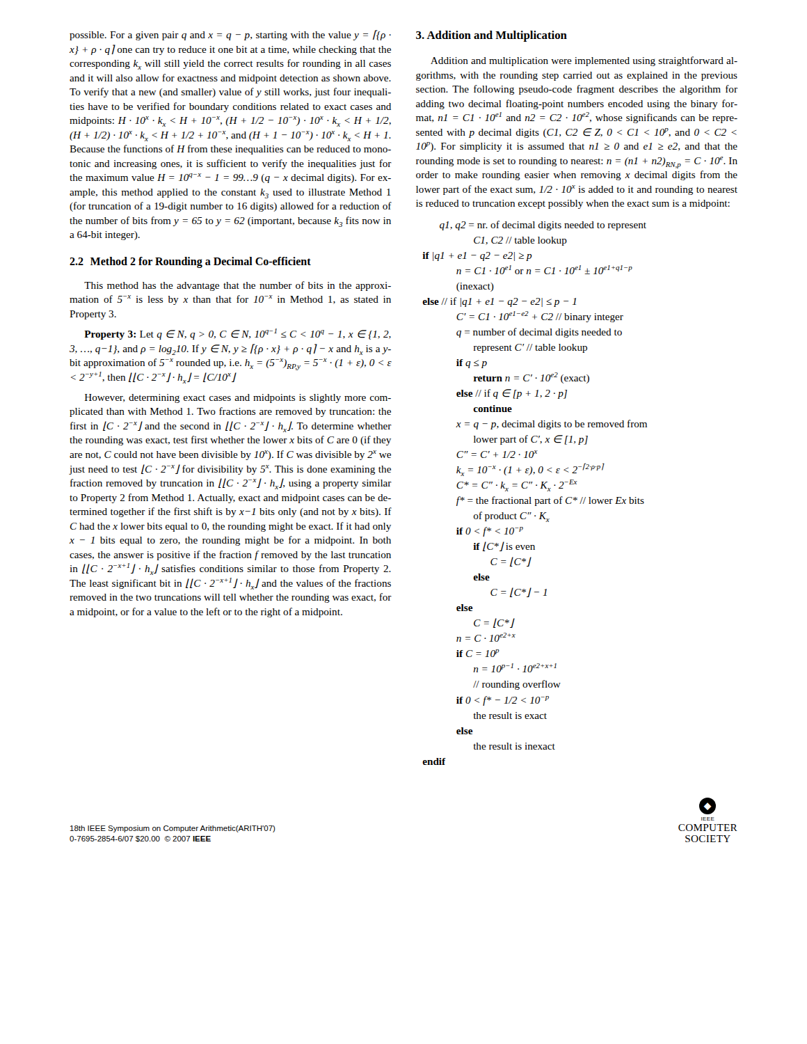possible. For a given pair q and x = q − p, starting with the value y = ⌈{ρ · x} + ρ · q⌉ one can try to reduce it one bit at a time, while checking that the corresponding kx will still yield the correct results for rounding in all cases and it will also allow for exactness and midpoint detection as shown above. To verify that a new (and smaller) value of y still works, just four inequalities have to be verified for boundary conditions related to exact cases and midpoints: H · 10x · kx < H + 10−x, (H + 1/2 − 10−x) · 10x · kx < H + 1/2, (H + 1/2) · 10x · kx < H + 1/2 + 10−x, and (H + 1 − 10−x) · 10x · kx < H + 1. Because the functions of H from these inequalities can be reduced to monotonic and increasing ones, it is sufficient to verify the inequalities just for the maximum value H = 10q−x − 1 = 99…9 (q − x decimal digits). For example, this method applied to the constant k3 used to illustrate Method 1 (for truncation of a 19-digit number to 16 digits) allowed for a reduction of the number of bits from y = 65 to y = 62 (important, because k3 fits now in a 64-bit integer).
2.2 Method 2 for Rounding a Decimal Co-efficient
This method has the advantage that the number of bits in the approximation of 5−x is less by x than that for 10−x in Method 1, as stated in Property 3.
Property 3: Let q ∈ N, q > 0, C ∈ N, 10q−1 ≤ C < 10q − 1, x ∈ {1, 2, 3, …, q−1}, and ρ = log210. If y ∈ N, y ≥ ⌈{ρ · x} + ρ · q⌉ − x and hx is a y-bit approximation of 5−x rounded up, i.e. hx = (5−x)RP,y = 5−x · (1 + ε), 0 < ε < 2−y+1, then ⌊⌊C · 2−x⌋ · hx⌋ = ⌊C/10x⌋
However, determining exact cases and midpoints is slightly more complicated than with Method 1. Two fractions are removed by truncation: the first in ⌊C · 2−x⌋ and the second in ⌊⌊C · 2−x⌋ · hx⌋. To determine whether the rounding was exact, test first whether the lower x bits of C are 0 (if they are not, C could not have been divisible by 10x). If C was divisible by 2x we just need to test ⌊C · 2−x⌋ for divisibility by 5x. This is done examining the fraction removed by truncation in ⌊⌊C · 2−x⌋ · hx⌋, using a property similar to Property 2 from Method 1. Actually, exact and midpoint cases can be determined together if the first shift is by x−1 bits only (and not by x bits). If C had the x lower bits equal to 0, the rounding might be exact. If it had only x − 1 bits equal to zero, the rounding might be for a midpoint. In both cases, the answer is positive if the fraction f removed by the last truncation in ⌊⌊C · 2−x+1⌋ · hx⌋ satisfies conditions similar to those from Property 2. The least significant bit in ⌊⌊C · 2−x+1⌋ · hx⌋ and the values of the fractions removed in the two truncations will tell whether the rounding was exact, for a midpoint, or for a value to the left or to the right of a midpoint.
3. Addition and Multiplication
Addition and multiplication were implemented using straightforward algorithms, with the rounding step carried out as explained in the previous section. The following pseudo-code fragment describes the algorithm for adding two decimal floating-point numbers encoded using the binary format, n1 = C1 · 10e1 and n2 = C2 · 10e2, whose significands can be represented with p decimal digits (C1, C2 ∈ Z, 0 < C1 < 10p, and 0 < C2 < 10p). For simplicity it is assumed that n1 ≥ 0 and e1 ≥ e2, and that the rounding mode is set to rounding to nearest: n = (n1 + n2)RN,p = C · 10e. In order to make rounding easier when removing x decimal digits from the lower part of the exact sum, 1/2 · 10x is added to it and rounding to nearest is reduced to truncation except possibly when the exact sum is a midpoint:
q1, q2 = nr. of decimal digits needed to represent
C1, C2 // table lookup
if |q1 + e1 − q2 − e2| ≥ p
n = C1 · 10e1 or n = C1 · 10e1 ± 10e1+q1−p
(inexact)
else // if |q1 + e1 − q2 − e2| ≤ p − 1
C′ = C1 · 10e1−e2 + C2 // binary integer
q = number of decimal digits needed to
represent C′ // table lookup
if q ≤ p
return n = C′ · 10e2 (exact)
else // if q ∈ [p + 1, 2 · p]
continue
x = q − p, decimal digits to be removed from
lower part of C′, x ∈ [1, p]
C″ = C′ + 1/2 · 10x
kx = 10−x · (1 + ε), 0 < ε < 2−⌈2·ρ·p⌉
C* = C″ · kx = C″ · Kx · 2−Ex
f* = the fractional part of C* // lower Ex bits
of product C″ · Kx
if 0 < f* < 10−p
if ⌊C*⌋ is even
C = ⌊C*⌋
else
C = ⌊C*⌋ − 1
else
C = ⌊C*⌋
n = C · 10e2+x
if C = 10p
n = 10p−1 · 10e2+x+1
// rounding overflow
if 0 < f* − 1/2 < 10−p
the result is exact
else
the result is inexact
endif
18th IEEE Symposium on Computer Arithmetic(ARITH'07)
0-7695-2854-6/07 $20.00 © 2007 IEEE
◆ IEEE COMPUTER SOCIETY